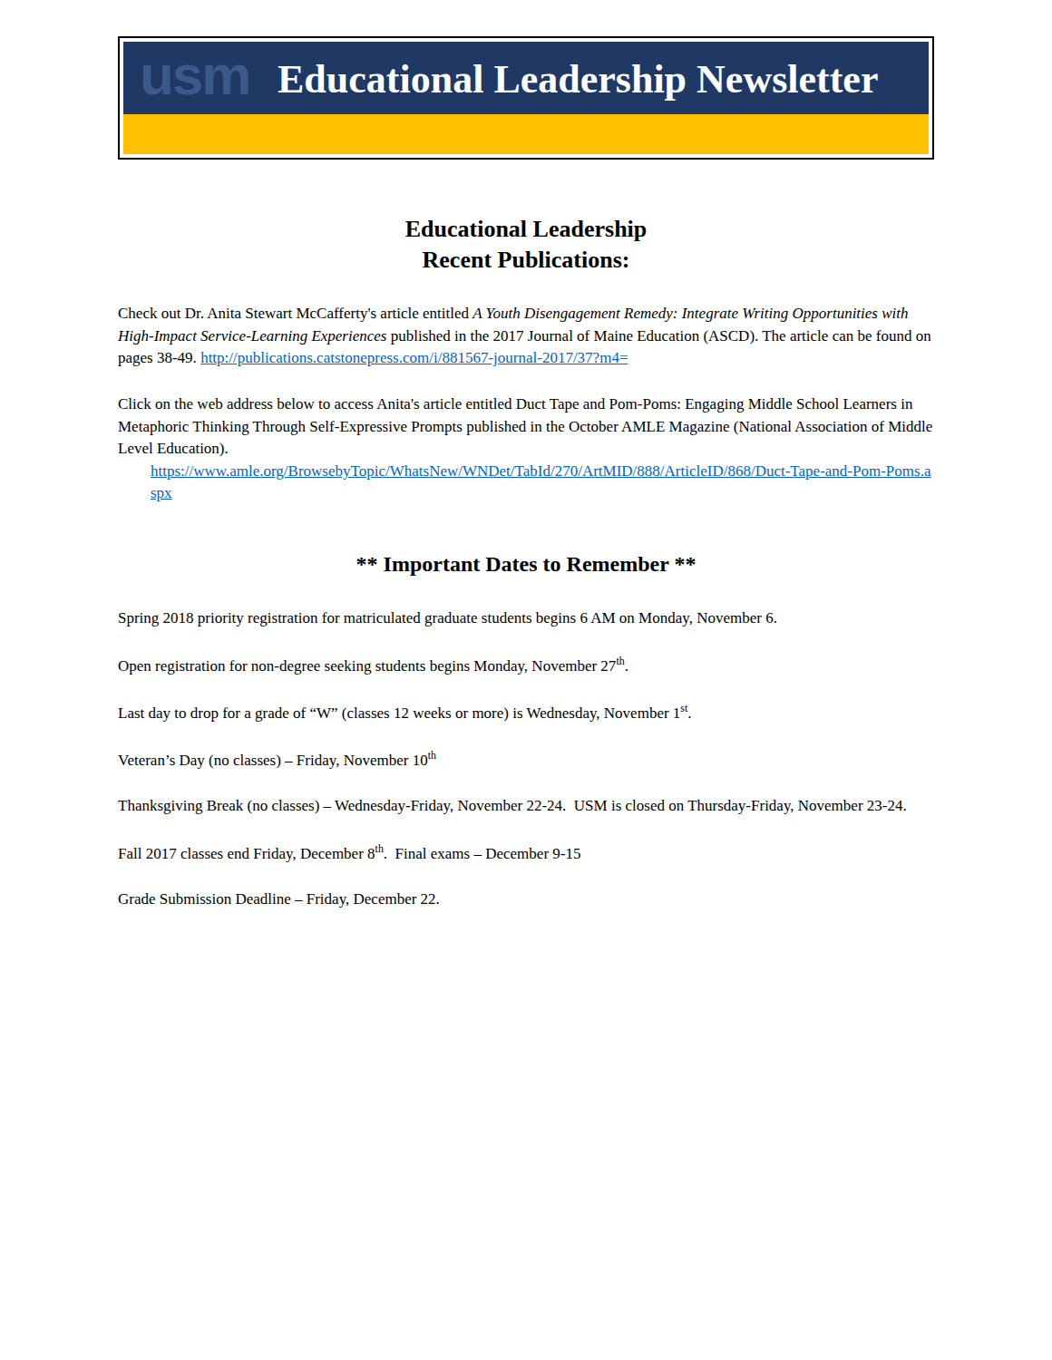usm
Educational Leadership Newsletter
Educational Leadership
Recent Publications:
Check out Dr. Anita Stewart McCafferty's article entitled A Youth Disengagement Remedy: Integrate Writing Opportunities with High-Impact Service-Learning Experiences published in the 2017 Journal of Maine Education (ASCD). The article can be found on pages 38-49. http://publications.catstonepress.com/i/881567-journal-2017/37?m4=
Click on the web address below to access Anita's article entitled Duct Tape and Pom-Poms: Engaging Middle School Learners in Metaphoric Thinking Through Self-Expressive Prompts published in the October AMLE Magazine (National Association of Middle Level Education). https://www.amle.org/BrowsebyTopic/WhatsNew/WNDet/TabId/270/ArtMID/888/ArticleID/868/Duct-Tape-and-Pom-Poms.aspx
** Important Dates to Remember **
Spring 2018 priority registration for matriculated graduate students begins 6 AM on Monday, November 6.
Open registration for non-degree seeking students begins Monday, November 27th.
Last day to drop for a grade of “W” (classes 12 weeks or more) is Wednesday, November 1st.
Veteran’s Day (no classes) – Friday, November 10th
Thanksgiving Break (no classes) – Wednesday-Friday, November 22-24. USM is closed on Thursday-Friday, November 23-24.
Fall 2017 classes end Friday, December 8th. Final exams – December 9-15
Grade Submission Deadline – Friday, December 22.